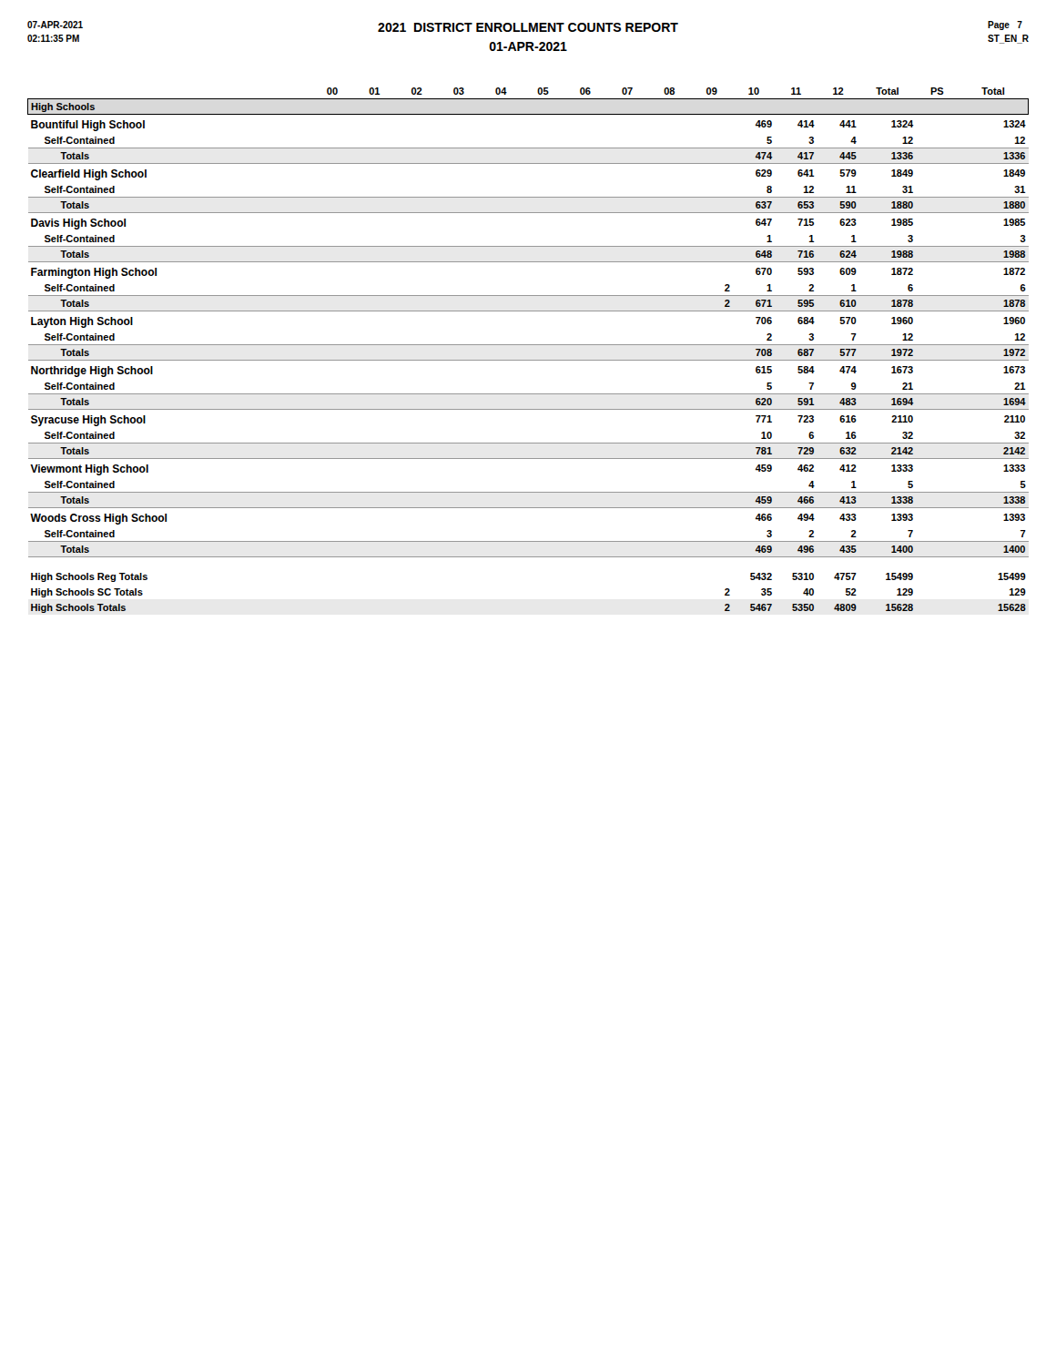07-APR-2021
02:11:35 PM
2021 DISTRICT ENROLLMENT COUNTS REPORT
01-APR-2021
Page 7
ST_EN_R
| | 00 | 01 | 02 | 03 | 04 | 05 | 06 | 07 | 08 | 09 | 10 | 11 | 12 | Total | PS | Total |
| --- | --- | --- | --- | --- | --- | --- | --- | --- | --- | --- | --- | --- | --- | --- | --- | --- |
| High Schools | | | | | | | | | | | | | | | | |
| Bountiful High School | | | | | | | | | | | 469 | 414 | 441 | 1324 | | 1324 |
| Self-Contained | | | | | | | | | | | 5 | 3 | 4 | 12 | | 12 |
| Totals | | | | | | | | | | | 474 | 417 | 445 | 1336 | | 1336 |
| Clearfield High School | | | | | | | | | | | 629 | 641 | 579 | 1849 | | 1849 |
| Self-Contained | | | | | | | | | | | 8 | 12 | 11 | 31 | | 31 |
| Totals | | | | | | | | | | | 637 | 653 | 590 | 1880 | | 1880 |
| Davis High School | | | | | | | | | | | 647 | 715 | 623 | 1985 | | 1985 |
| Self-Contained | | | | | | | | | | | 1 | 1 | 1 | 3 | | 3 |
| Totals | | | | | | | | | | | 648 | 716 | 624 | 1988 | | 1988 |
| Farmington High School | | | | | | | | | | | 670 | 593 | 609 | 1872 | | 1872 |
| Self-Contained | | | | | | | | | | 2 | 1 | 2 | 1 | 6 | | 6 |
| Totals | | | | | | | | | | 2 | 671 | 595 | 610 | 1878 | | 1878 |
| Layton High School | | | | | | | | | | | 706 | 684 | 570 | 1960 | | 1960 |
| Self-Contained | | | | | | | | | | | 2 | 3 | 7 | 12 | | 12 |
| Totals | | | | | | | | | | | 708 | 687 | 577 | 1972 | | 1972 |
| Northridge High School | | | | | | | | | | | 615 | 584 | 474 | 1673 | | 1673 |
| Self-Contained | | | | | | | | | | | 5 | 7 | 9 | 21 | | 21 |
| Totals | | | | | | | | | | | 620 | 591 | 483 | 1694 | | 1694 |
| Syracuse High School | | | | | | | | | | | 771 | 723 | 616 | 2110 | | 2110 |
| Self-Contained | | | | | | | | | | | 10 | 6 | 16 | 32 | | 32 |
| Totals | | | | | | | | | | | 781 | 729 | 632 | 2142 | | 2142 |
| Viewmont High School | | | | | | | | | | | 459 | 462 | 412 | 1333 | | 1333 |
| Self-Contained | | | | | | | | | | | | 4 | 1 | 5 | | 5 |
| Totals | | | | | | | | | | | 459 | 466 | 413 | 1338 | | 1338 |
| Woods Cross High School | | | | | | | | | | | 466 | 494 | 433 | 1393 | | 1393 |
| Self-Contained | | | | | | | | | | | 3 | 2 | 2 | 7 | | 7 |
| Totals | | | | | | | | | | | 469 | 496 | 435 | 1400 | | 1400 |
| High Schools Reg Totals | | | | | | | | | | | 5432 | 5310 | 4757 | 15499 | | 15499 |
| High Schools SC Totals | | | | | | | | | | 2 | 35 | 40 | 52 | 129 | | 129 |
| High Schools Totals | | | | | | | | | | 2 | 5467 | 5350 | 4809 | 15628 | | 15628 |